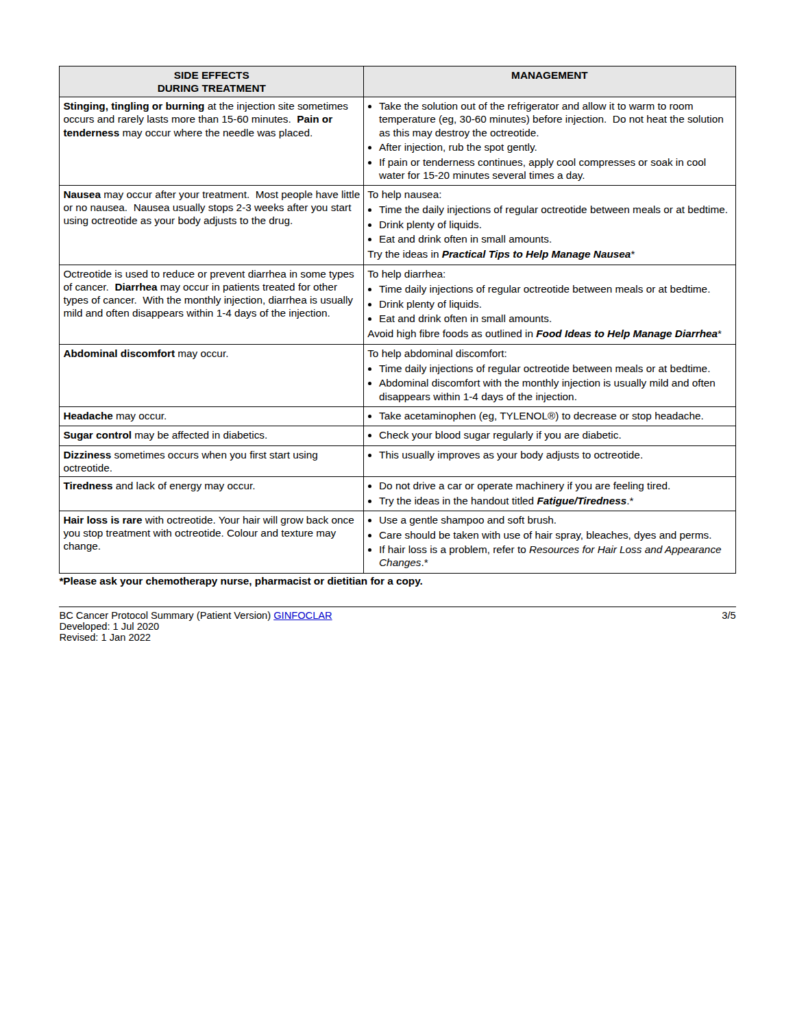| SIDE EFFECTS DURING TREATMENT | MANAGEMENT |
| --- | --- |
| Stinging, tingling or burning at the injection site sometimes occurs and rarely lasts more than 15-60 minutes. Pain or tenderness may occur where the needle was placed. | Take the solution out of the refrigerator and allow it to warm to room temperature (eg, 30-60 minutes) before injection. Do not heat the solution as this may destroy the octreotide. After injection, rub the spot gently. If pain or tenderness continues, apply cool compresses or soak in cool water for 15-20 minutes several times a day. |
| Nausea may occur after your treatment. Most people have little or no nausea. Nausea usually stops 2-3 weeks after you start using octreotide as your body adjusts to the drug. | To help nausea: Time the daily injections of regular octreotide between meals or at bedtime. Drink plenty of liquids. Eat and drink often in small amounts. Try the ideas in Practical Tips to Help Manage Nausea * |
| Octreotide is used to reduce or prevent diarrhea in some types of cancer. Diarrhea may occur in patients treated for other types of cancer. With the monthly injection, diarrhea is usually mild and often disappears within 1-4 days of the injection. | To help diarrhea: Time daily injections of regular octreotide between meals or at bedtime. Drink plenty of liquids. Eat and drink often in small amounts. Avoid high fibre foods as outlined in Food Ideas to Help Manage Diarrhea * |
| Abdominal discomfort may occur. | To help abdominal discomfort: Time daily injections of regular octreotide between meals or at bedtime. Abdominal discomfort with the monthly injection is usually mild and often disappears within 1-4 days of the injection. |
| Headache may occur. | Take acetaminophen (eg, TYLENOL®) to decrease or stop headache. |
| Sugar control may be affected in diabetics. | Check your blood sugar regularly if you are diabetic. |
| Dizziness sometimes occurs when you first start using octreotide. | This usually improves as your body adjusts to octreotide. |
| Tiredness and lack of energy may occur. | Do not drive a car or operate machinery if you are feeling tired. Try the ideas in the handout titled Fatigue/Tiredness .* |
| Hair loss is rare with octreotide. Your hair will grow back once you stop treatment with octreotide. Colour and texture may change. | Use a gentle shampoo and soft brush. Care should be taken with use of hair spray, bleaches, dyes and perms. If hair loss is a problem, refer to Resources for Hair Loss and Appearance Changes .* |
*Please ask your chemotherapy nurse, pharmacist or dietitian for a copy.
3/5 BC Cancer Protocol Summary (Patient Version) GINFOCLAR Developed: 1 Jul 2020 Revised: 1 Jan 2022